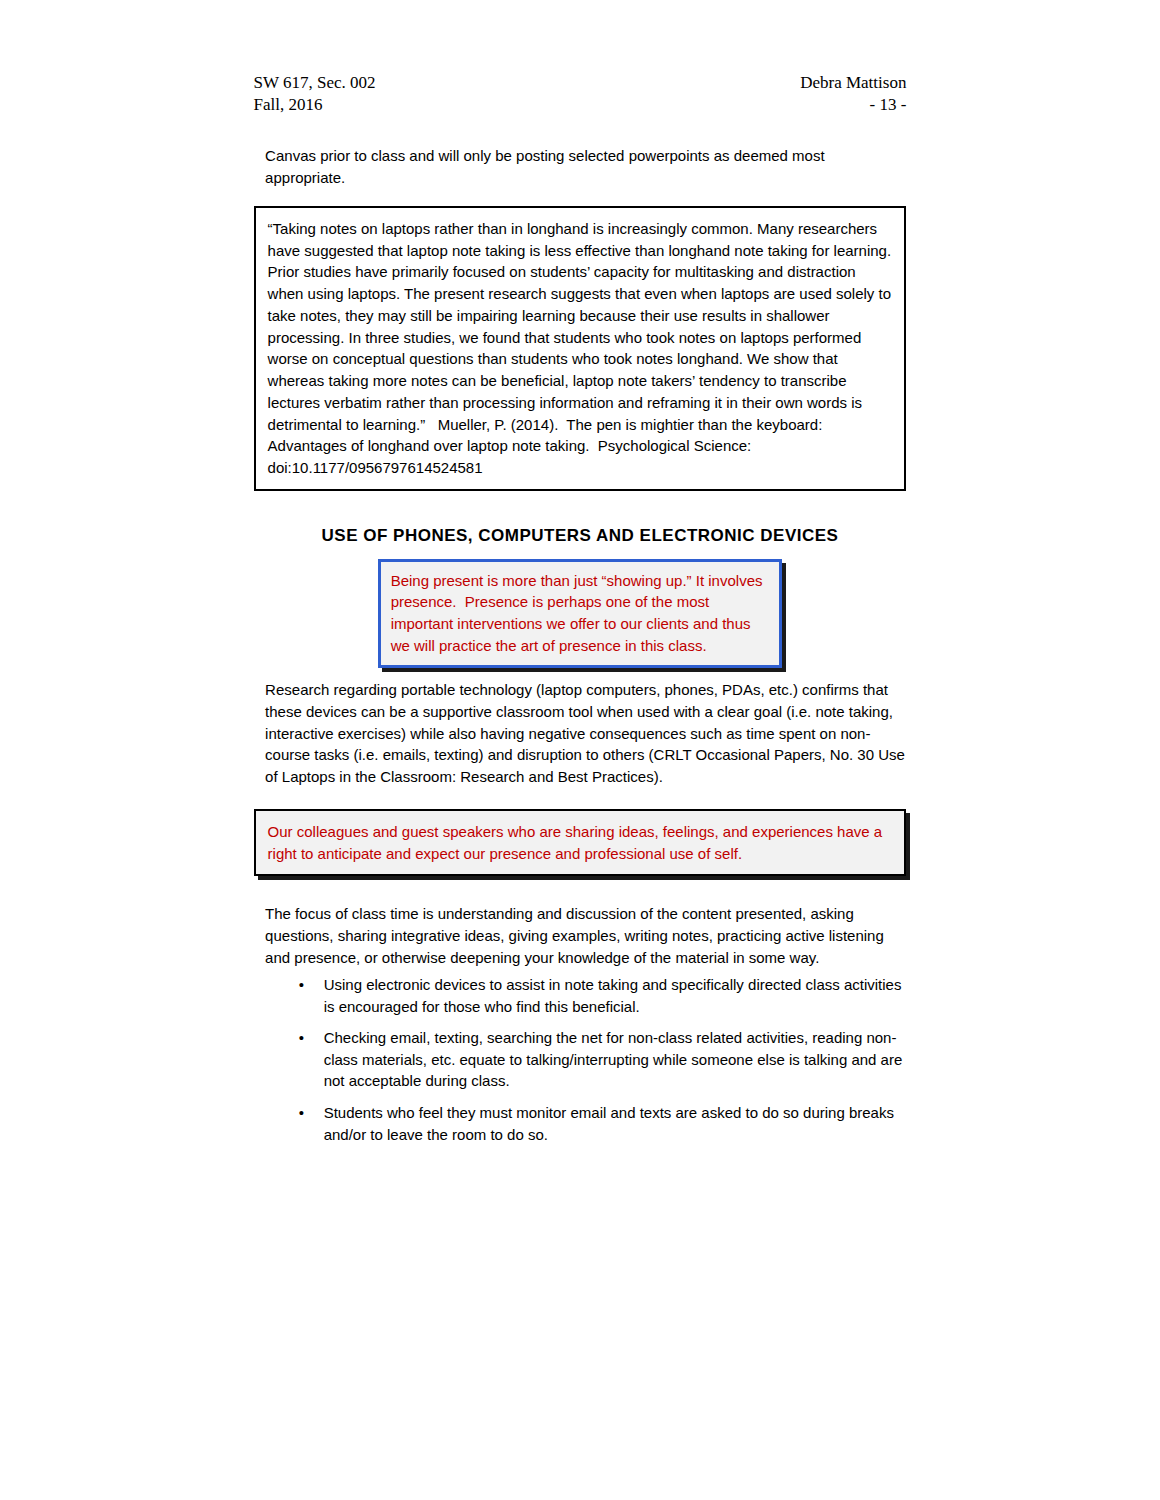SW 617, Sec. 002
Debra Mattison
Fall, 2016
- 13 -
Canvas prior to class and will only be posting selected powerpoints as deemed most appropriate.
“Taking notes on laptops rather than in longhand is increasingly common. Many researchers have suggested that laptop note taking is less effective than longhand note taking for learning. Prior studies have primarily focused on students’ capacity for multitasking and distraction when using laptops. The present research suggests that even when laptops are used solely to take notes, they may still be impairing learning because their use results in shallower processing. In three studies, we found that students who took notes on laptops performed worse on conceptual questions than students who took notes longhand. We show that whereas taking more notes can be beneficial, laptop note takers’ tendency to transcribe lectures verbatim rather than processing information and reframing it in their own words is detrimental to learning.” Mueller, P. (2014). The pen is mightier than the keyboard: Advantages of longhand over laptop note taking. Psychological Science: doi:10.1177/0956797614524581
USE OF PHONES, COMPUTERS AND ELECTRONIC DEVICES
Being present is more than just “showing up.” It involves presence. Presence is perhaps one of the most important interventions we offer to our clients and thus we will practice the art of presence in this class.
Research regarding portable technology (laptop computers, phones, PDAs, etc.) confirms that these devices can be a supportive classroom tool when used with a clear goal (i.e. note taking, interactive exercises) while also having negative consequences such as time spent on non-course tasks (i.e. emails, texting) and disruption to others (CRLT Occasional Papers, No. 30 Use of Laptops in the Classroom: Research and Best Practices).
Our colleagues and guest speakers who are sharing ideas, feelings, and experiences have a right to anticipate and expect our presence and professional use of self.
The focus of class time is understanding and discussion of the content presented, asking questions, sharing integrative ideas, giving examples, writing notes, practicing active listening and presence, or otherwise deepening your knowledge of the material in some way.
Using electronic devices to assist in note taking and specifically directed class activities is encouraged for those who find this beneficial.
Checking email, texting, searching the net for non-class related activities, reading non-class materials, etc. equate to talking/interrupting while someone else is talking and are not acceptable during class.
Students who feel they must monitor email and texts are asked to do so during breaks and/or to leave the room to do so.